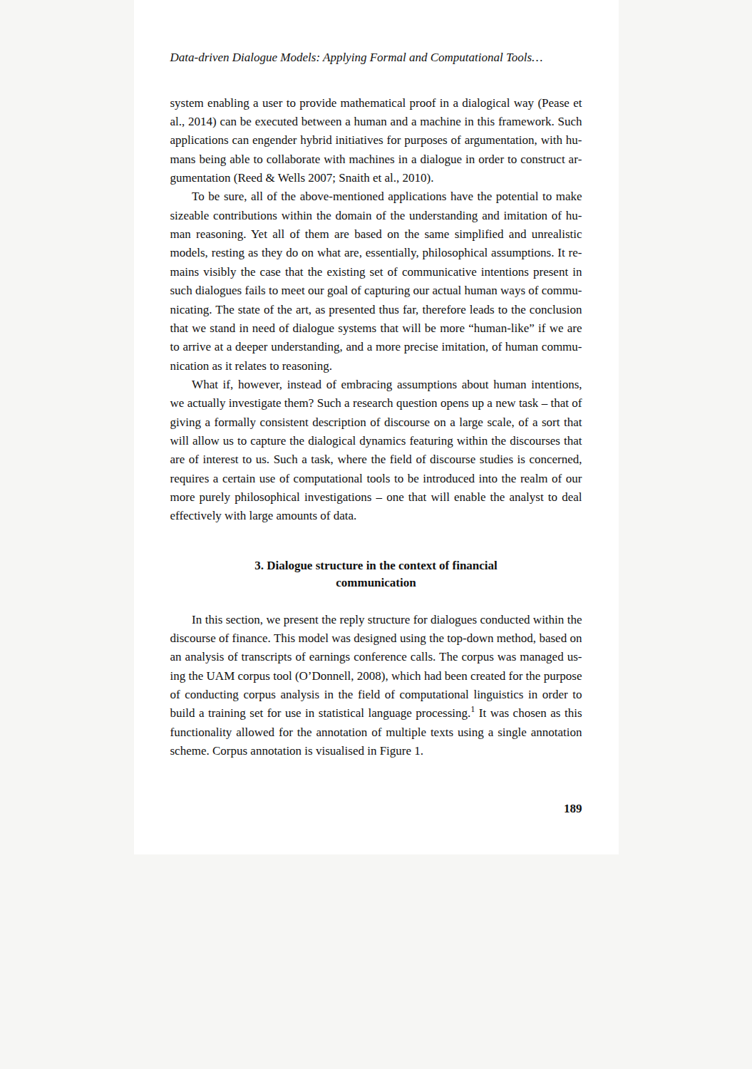Data-driven Dialogue Models: Applying Formal and Computational Tools…
system enabling a user to provide mathematical proof in a dialogical way (Pease et al., 2014) can be executed between a human and a machine in this framework. Such applications can engender hybrid initiatives for purposes of argumentation, with humans being able to collaborate with machines in a dialogue in order to construct argumentation (Reed & Wells 2007; Snaith et al., 2010).
To be sure, all of the above-mentioned applications have the potential to make sizeable contributions within the domain of the understanding and imitation of human reasoning. Yet all of them are based on the same simplified and unrealistic models, resting as they do on what are, essentially, philosophical assumptions. It remains visibly the case that the existing set of communicative intentions present in such dialogues fails to meet our goal of capturing our actual human ways of communicating. The state of the art, as presented thus far, therefore leads to the conclusion that we stand in need of dialogue systems that will be more “human-like” if we are to arrive at a deeper understanding, and a more precise imitation, of human communication as it relates to reasoning.
What if, however, instead of embracing assumptions about human intentions, we actually investigate them? Such a research question opens up a new task – that of giving a formally consistent description of discourse on a large scale, of a sort that will allow us to capture the dialogical dynamics featuring within the discourses that are of interest to us. Such a task, where the field of discourse studies is concerned, requires a certain use of computational tools to be introduced into the realm of our more purely philosophical investigations – one that will enable the analyst to deal effectively with large amounts of data.
3. Dialogue structure in the context of financial
communication
In this section, we present the reply structure for dialogues conducted within the discourse of finance. This model was designed using the top-down method, based on an analysis of transcripts of earnings conference calls. The corpus was managed using the UAM corpus tool (O’Donnell, 2008), which had been created for the purpose of conducting corpus analysis in the field of computational linguistics in order to build a training set for use in statistical language processing.1 It was chosen as this functionality allowed for the annotation of multiple texts using a single annotation scheme. Corpus annotation is visualised in Figure 1.
189